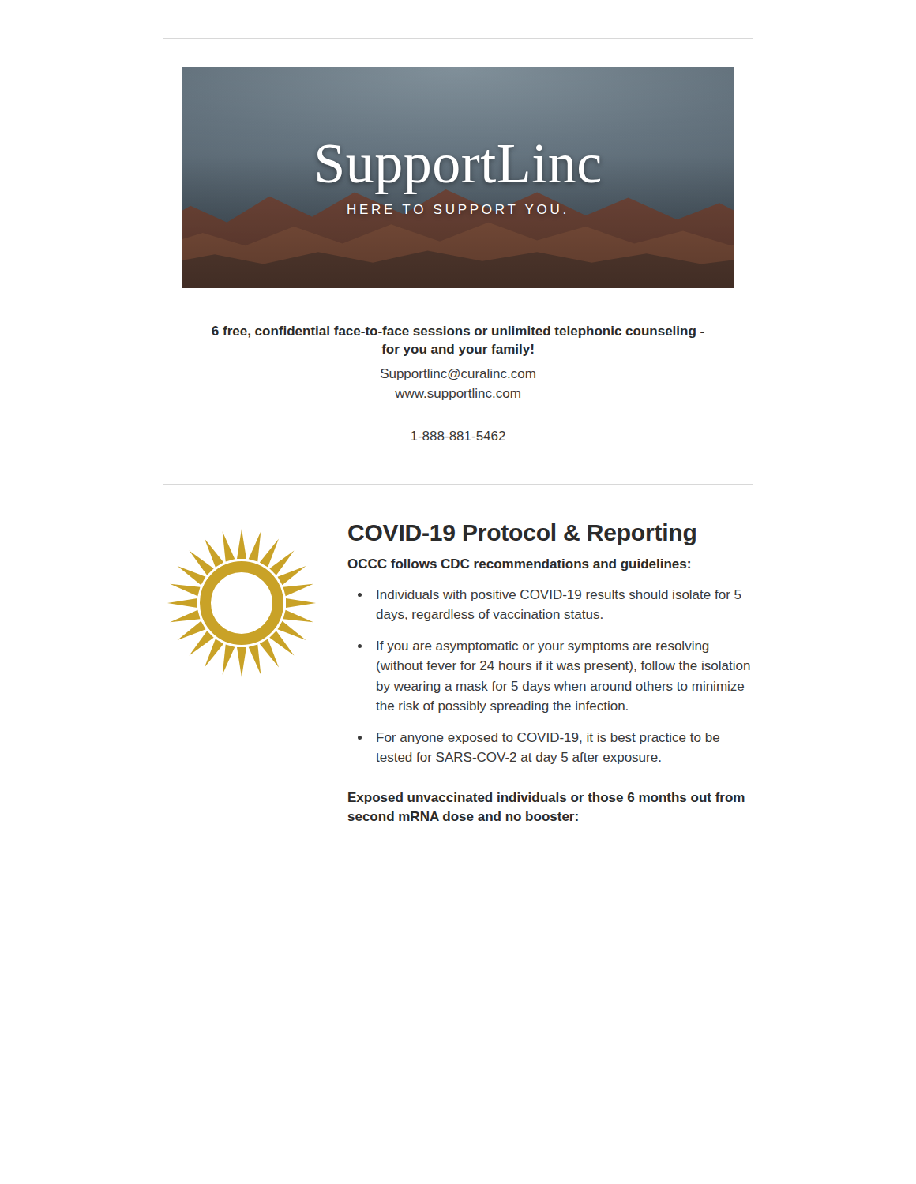SupportLinc
Here to support you.
6 free, confidential face-to-face sessions or unlimited telephonic counseling - for you and your family!
Supportlinc@curalinc.com
www.supportlinc.com
1-888-881-5462
COVID-19 Protocol & Reporting
OCCC follows CDC recommendations and guidelines:
Individuals with positive COVID-19 results should isolate for 5 days, regardless of vaccination status.
If you are asymptomatic or your symptoms are resolving (without fever for 24 hours if it was present), follow the isolation by wearing a mask for 5 days when around others to minimize the risk of possibly spreading the infection.
For anyone exposed to COVID-19, it is best practice to be tested for SARS-COV-2 at day 5 after exposure.
Exposed unvaccinated individuals or those 6 months out from second mRNA dose and no booster: